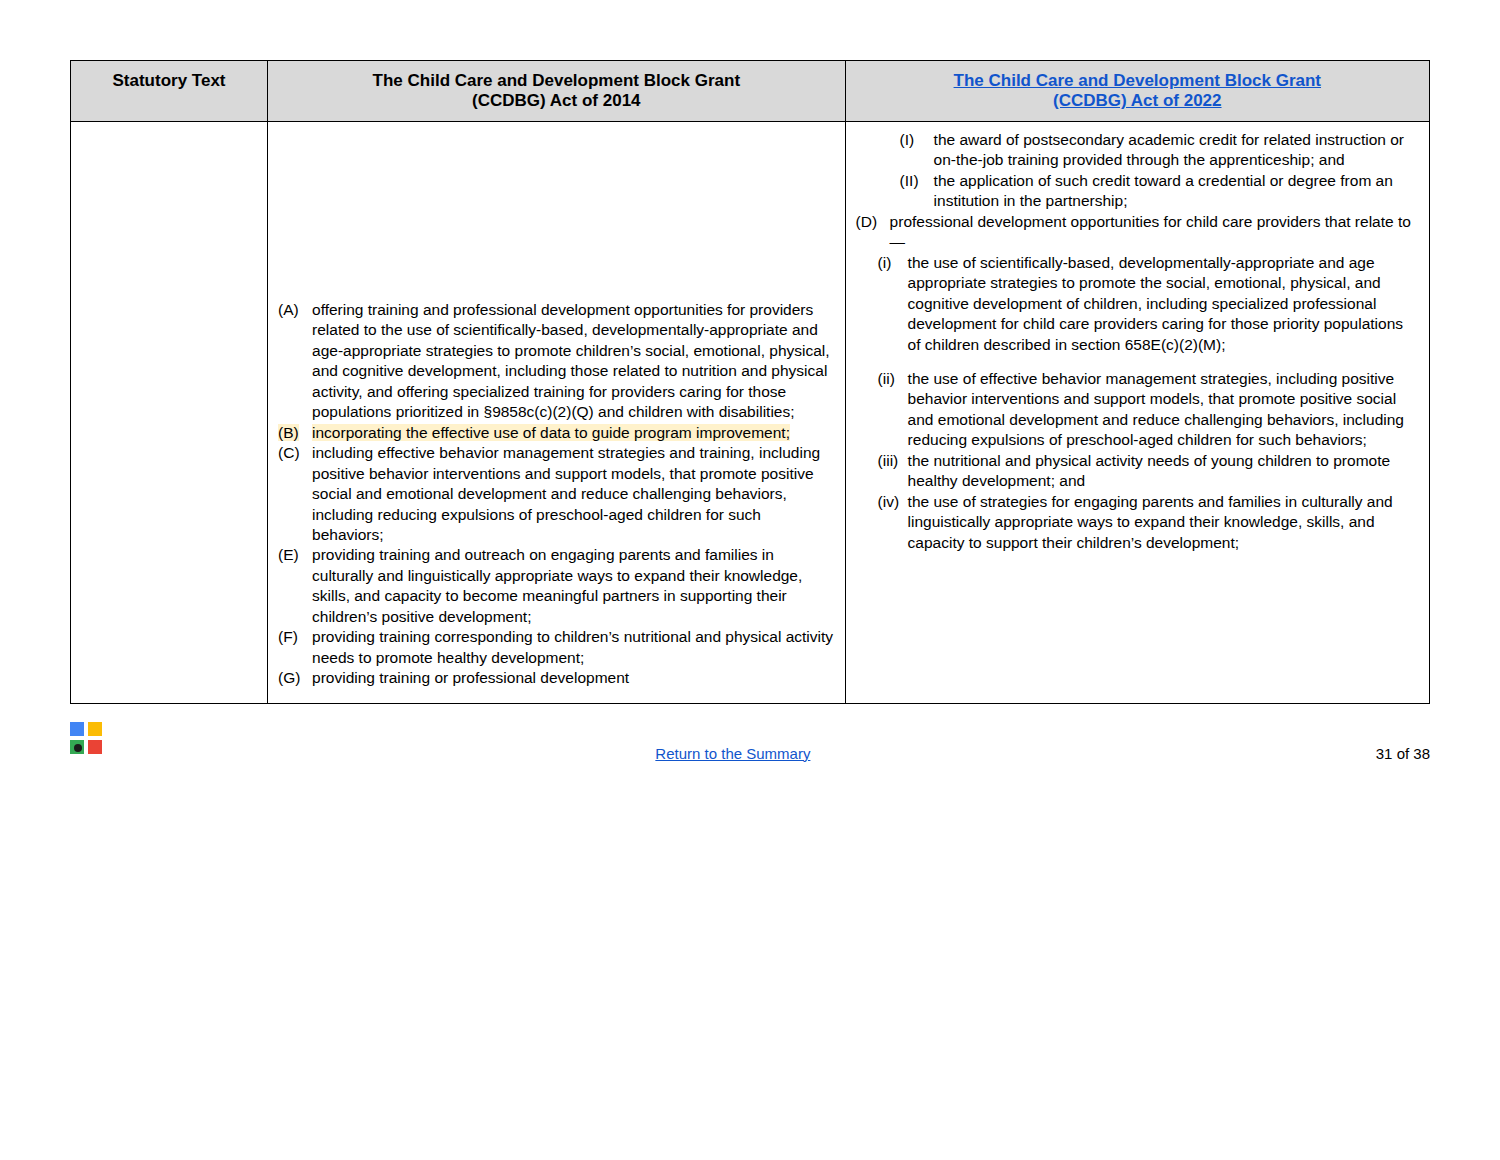| Statutory Text | The Child Care and Development Block Grant (CCDBG) Act of 2014 | The Child Care and Development Block Grant (CCDBG) Act of 2022 |
| --- | --- | --- |
| | (A) offering training and professional development opportunities for providers related to the use of scientifically-based, developmentally-appropriate and age-appropriate strategies to promote children’s social, emotional, physical, and cognitive development, including those related to nutrition and physical activity, and offering specialized training for providers caring for those populations prioritized in §9858c(c)(2)(Q) and children with disabilities; (B) incorporating the effective use of data to guide program improvement; (C) including effective behavior management strategies and training, including positive behavior interventions and support models, that promote positive social and emotional development and reduce challenging behaviors, including reducing expulsions of preschool-aged children for such behaviors; (E) providing training and outreach on engaging parents and families in culturally and linguistically appropriate ways to expand their knowledge, skills, and capacity to become meaningful partners in supporting their children’s positive development; (F) providing training corresponding to children’s nutritional and physical activity needs to promote healthy development; (G) providing training or professional development | (I) the award of postsecondary academic credit for related instruction or on-the-job training provided through the apprenticeship; and (II) the application of such credit toward a credential or degree from an institution in the partnership; (D) professional development opportunities for child care providers that relate to— (i) the use of scientifically-based, developmentally-appropriate and age appropriate strategies to promote the social, emotional, physical, and cognitive development of children, including specialized professional development for child care providers caring for those priority populations of children described in section 658E(c)(2)(M); (ii) the use of effective behavior management strategies, including positive behavior interventions and support models, that promote positive social and emotional development and reduce challenging behaviors, including reducing expulsions of preschool-aged children for such behaviors; (iii) the nutritional and physical activity needs of young children to promote healthy development; and (iv) the use of strategies for engaging parents and families in culturally and linguistically appropriate ways to expand their knowledge, skills, and capacity to support their children’s development; |
Return to the Summary
31 of 38